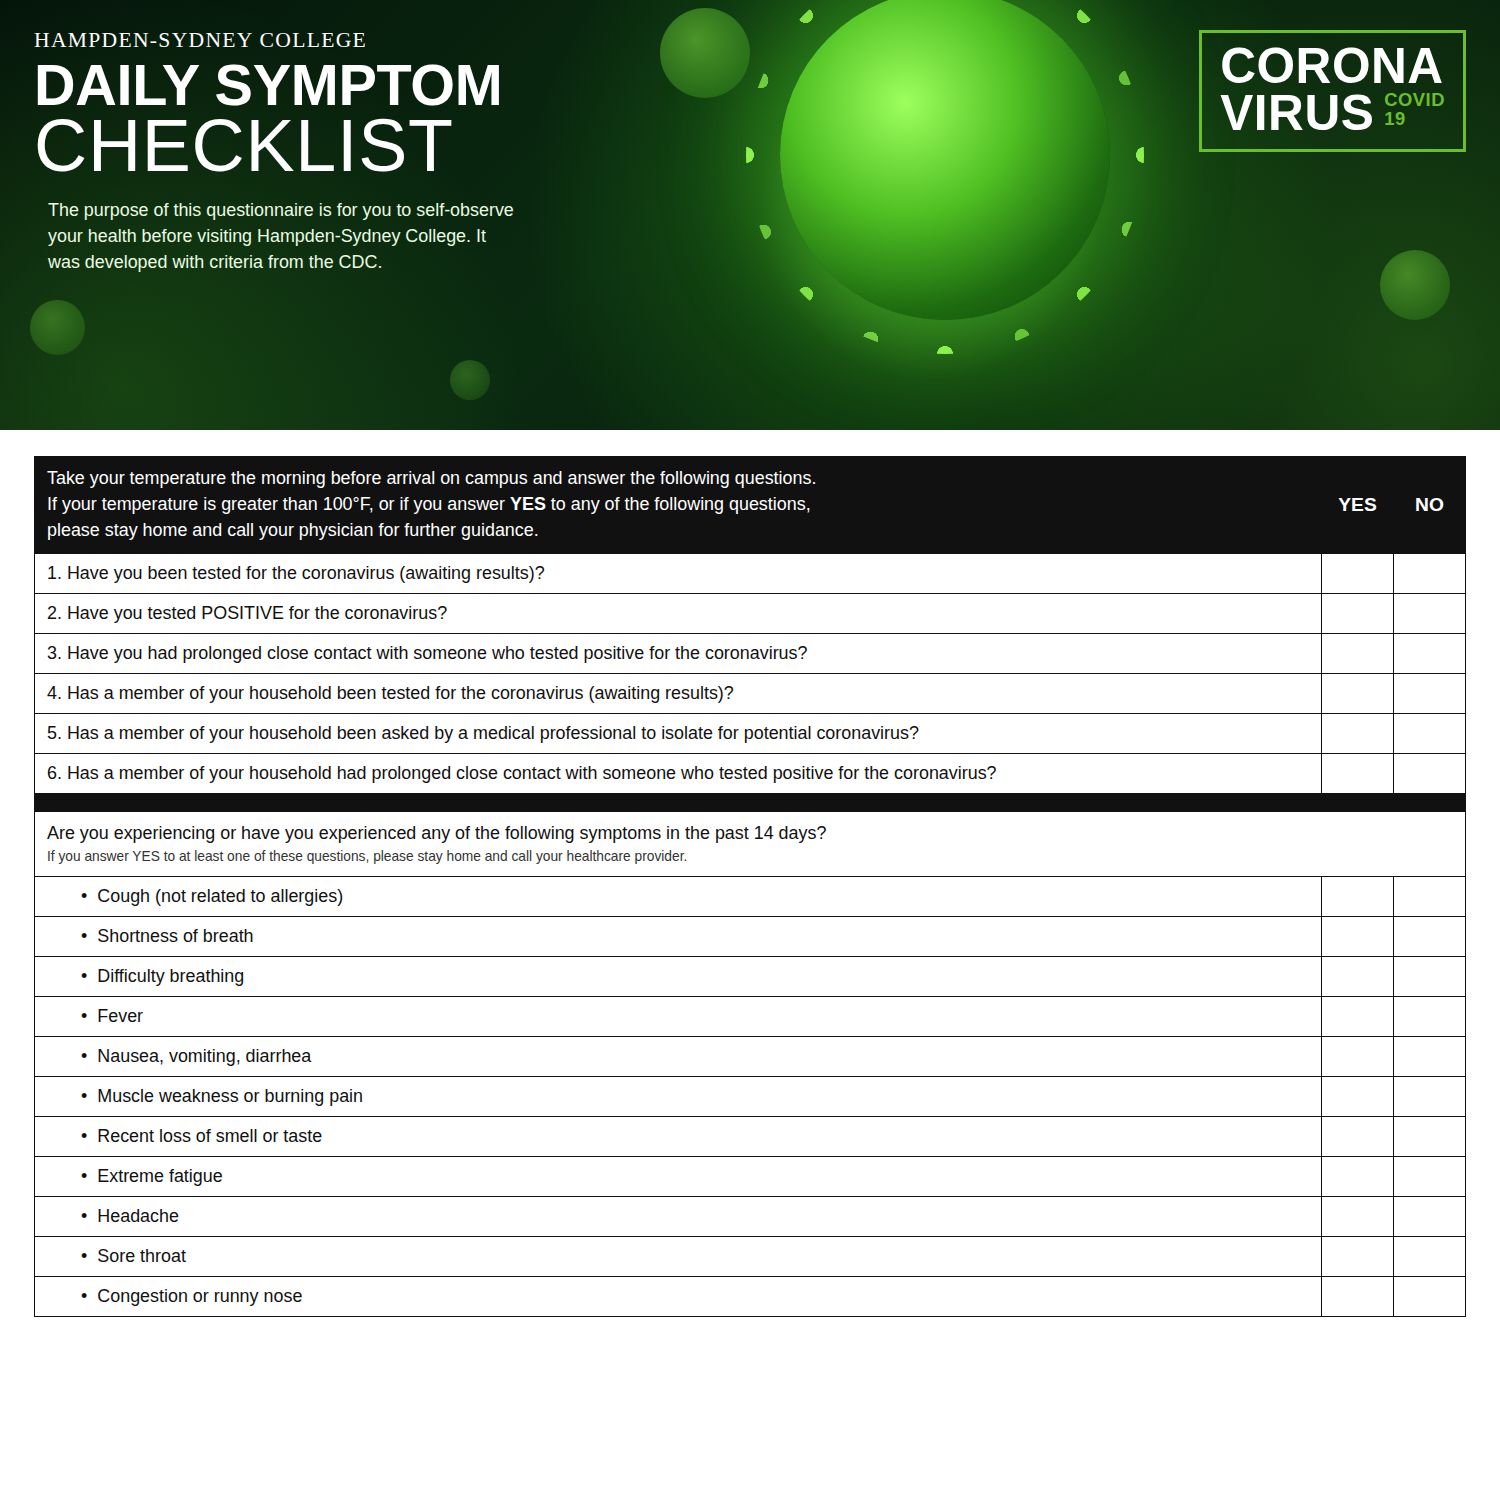CORONA VIRUSCOVID19
HAMPDEN-SYDNEY COLLEGE
Daily Symptom Checklist
The purpose of this questionnaire is for you to self-observe your health before visiting Hampden-Sydney College. It was developed with criteria from the CDC.
| Take your temperature the morning before arrival on campus and answer the following questions. If your temperature is greater than 100°F, or if you answer YES to any of the following questions, please stay home and call your physician for further guidance. | YES | NO |
| --- | --- | --- |
| 1. Have you been tested for the coronavirus (awaiting results)? | | |
| 2. Have you tested POSITIVE for the coronavirus? | | |
| 3. Have you had prolonged close contact with someone who tested positive for the coronavirus? | | |
| 4. Has a member of your household been tested for the coronavirus (awaiting results)? | | |
| 5. Has a member of your household been asked by a medical professional to isolate for potential coronavirus? | | |
| 6. Has a member of your household had prolonged close contact with someone who tested positive for the coronavirus? | | |
| Are you experiencing or have you experienced any of the following symptoms in the past 14 days? If you answer YES to at least one of these questions, please stay home and call your healthcare provider. |
| Cough (not related to allergies) | | |
| Shortness of breath | | |
| Difficulty breathing | | |
| Fever | | |
| Nausea, vomiting, diarrhea | | |
| Muscle weakness or burning pain | | |
| Recent loss of smell or taste | | |
| Extreme fatigue | | |
| Headache | | |
| Sore throat | | |
| Congestion or runny nose | | |